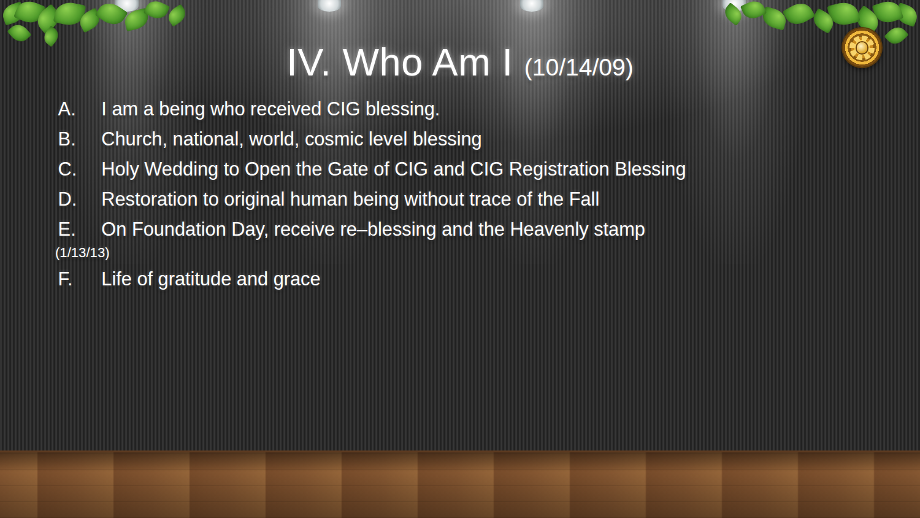IV. Who Am I (10/14/09)
I am a being who received CIG blessing.
Church, national, world, cosmic level blessing
Holy Wedding to Open the Gate of CIG and CIG Registration Blessing
Restoration to original human being without trace of the Fall
On Foundation Day, receive re–blessing and the Heavenly stamp (1/13/13)
Life of gratitude and grace